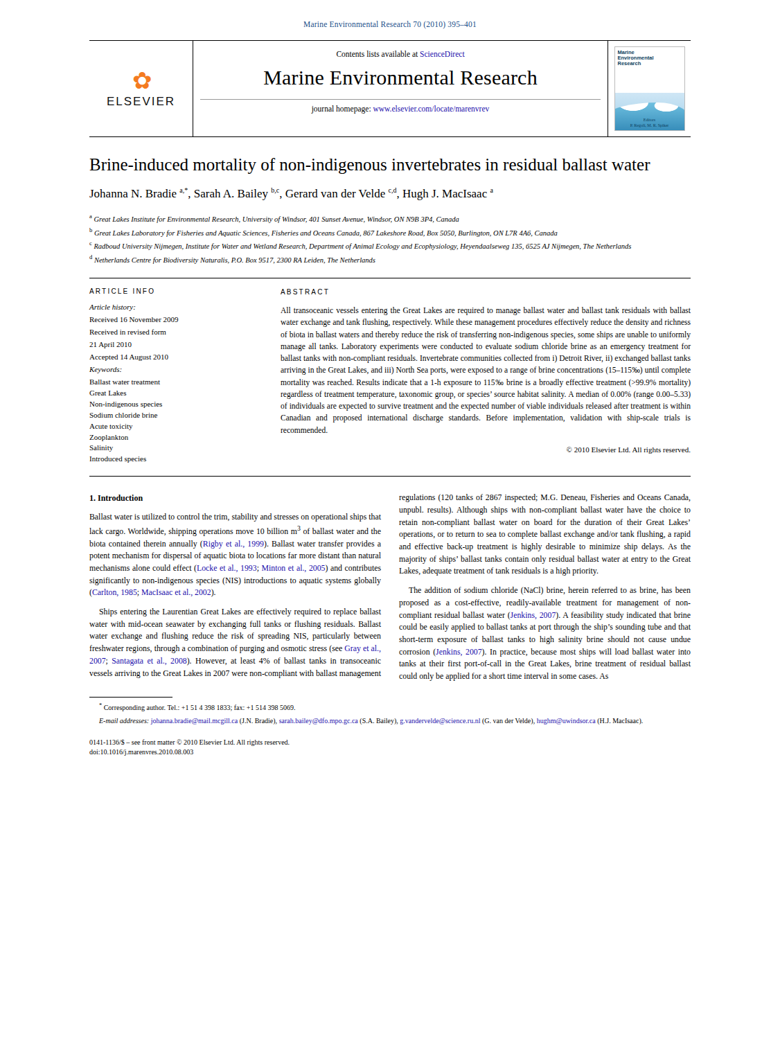Marine Environmental Research 70 (2010) 395–401
✿
ELSEVIER
Contents lists available at ScienceDirect
Marine Environmental Research
journal homepage: www.elsevier.com/locate/marenvrev
Marine
Environmental
Research
Editors
P. Regoli, M. R. Spiker
Brine-induced mortality of non-indigenous invertebrates in residual ballast water
Johanna N. Bradie a,*, Sarah A. Bailey b,c, Gerard van der Velde c,d, Hugh J. MacIsaac a
a Great Lakes Institute for Environmental Research, University of Windsor, 401 Sunset Avenue, Windsor, ON N9B 3P4, Canada
b Great Lakes Laboratory for Fisheries and Aquatic Sciences, Fisheries and Oceans Canada, 867 Lakeshore Road, Box 5050, Burlington, ON L7R 4A6, Canada
c Radboud University Nijmegen, Institute for Water and Wetland Research, Department of Animal Ecology and Ecophysiology, Heyendaalseweg 135, 6525 AJ Nijmegen, The Netherlands
d Netherlands Centre for Biodiversity Naturalis, P.O. Box 9517, 2300 RA Leiden, The Netherlands
Article info
Article history:
Received 16 November 2009
Received in revised form
21 April 2010
Accepted 14 August 2010
Keywords:
Ballast water treatment
Great Lakes
Non-indigenous species
Sodium chloride brine
Acute toxicity
Zooplankton
Salinity
Introduced species
Abstract
All transoceanic vessels entering the Great Lakes are required to manage ballast water and ballast tank residuals with ballast water exchange and tank flushing, respectively. While these management procedures effectively reduce the density and richness of biota in ballast waters and thereby reduce the risk of transferring non-indigenous species, some ships are unable to uniformly manage all tanks. Laboratory experiments were conducted to evaluate sodium chloride brine as an emergency treatment for ballast tanks with non-compliant residuals. Invertebrate communities collected from i) Detroit River, ii) exchanged ballast tanks arriving in the Great Lakes, and iii) North Sea ports, were exposed to a range of brine concentrations (15–115‰) until complete mortality was reached. Results indicate that a 1-h exposure to 115‰ brine is a broadly effective treatment (>99.9% mortality) regardless of treatment temperature, taxonomic group, or species’ source habitat salinity. A median of 0.00% (range 0.00–5.33) of individuals are expected to survive treatment and the expected number of viable individuals released after treatment is within Canadian and proposed international discharge standards. Before implementation, validation with ship-scale trials is recommended.
© 2010 Elsevier Ltd. All rights reserved.
1. Introduction
Ballast water is utilized to control the trim, stability and stresses on operational ships that lack cargo. Worldwide, shipping operations move 10 billion m3 of ballast water and the biota contained therein annually (Rigby et al., 1999). Ballast water transfer provides a potent mechanism for dispersal of aquatic biota to locations far more distant than natural mechanisms alone could effect (Locke et al., 1993; Minton et al., 2005) and contributes significantly to non-indigenous species (NIS) introductions to aquatic systems globally (Carlton, 1985; MacIsaac et al., 2002).
Ships entering the Laurentian Great Lakes are effectively required to replace ballast water with mid-ocean seawater by exchanging full tanks or flushing residuals. Ballast water exchange and flushing reduce the risk of spreading NIS, particularly between freshwater regions, through a combination of purging and osmotic stress (see Gray et al., 2007; Santagata et al., 2008). However, at least 4% of ballast tanks in transoceanic vessels arriving to the Great Lakes in 2007 were non-compliant with ballast management regulations (120 tanks of 2867 inspected; M.G. Deneau, Fisheries and Oceans Canada, unpubl. results). Although ships with non-compliant ballast water have the choice to retain non-compliant ballast water on board for the duration of their Great Lakes’ operations, or to return to sea to complete ballast exchange and/or tank flushing, a rapid and effective back-up treatment is highly desirable to minimize ship delays. As the majority of ships’ ballast tanks contain only residual ballast water at entry to the Great Lakes, adequate treatment of tank residuals is a high priority.
The addition of sodium chloride (NaCl) brine, herein referred to as brine, has been proposed as a cost-effective, readily-available treatment for management of non-compliant residual ballast water (Jenkins, 2007). A feasibility study indicated that brine could be easily applied to ballast tanks at port through the ship’s sounding tube and that short-term exposure of ballast tanks to high salinity brine should not cause undue corrosion (Jenkins, 2007). In practice, because most ships will load ballast water into tanks at their first port-of-call in the Great Lakes, brine treatment of residual ballast could only be applied for a short time interval in some cases. As
* Corresponding author. Tel.: +1 51 4 398 1833; fax: +1 514 398 5069.
E-mail addresses: johanna.bradie@mail.mcgill.ca (J.N. Bradie), sarah.bailey@dfo.mpo.gc.ca (S.A. Bailey), g.vandervelde@science.ru.nl (G. van der Velde), hughm@uwindsor.ca (H.J. MacIsaac).
0141-1136/$ – see front matter © 2010 Elsevier Ltd. All rights reserved.
doi:10.1016/j.marenvres.2010.08.003